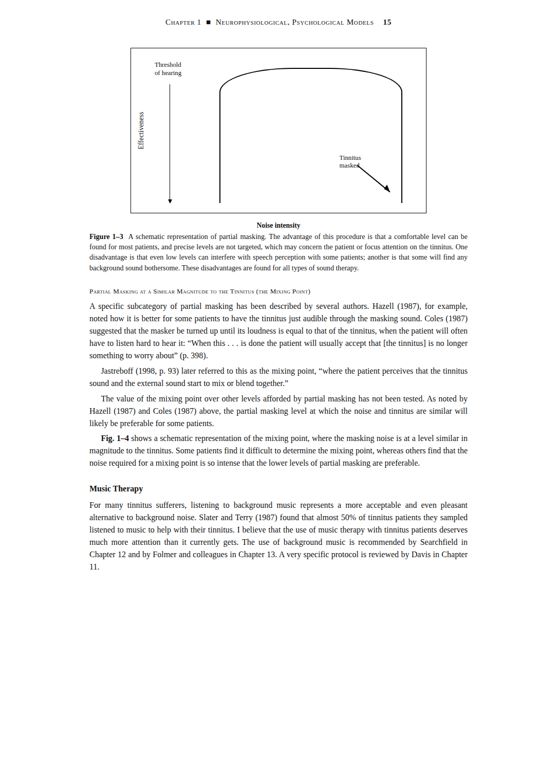Chapter 1■Neurophysiological, Psychological Models 15
Effectiveness
Threshold
of hearing
Tinnitus
masked
Noise intensity
Figure 1–3 A schematic representation of partial masking. The advantage of this procedure is that a comfortable level can be found for most patients, and precise levels are not targeted, which may concern the patient or focus attention on the tinnitus. One disadvantage is that even low levels can interfere with speech perception with some patients; another is that some will find any background sound bothersome. These disadvantages are found for all types of sound therapy.
Partial Masking at a Similar Magnitude to the Tinnitus (the Mixing Point)
A specific subcategory of partial masking has been described by several authors. Hazell (1987), for example, noted how it is better for some patients to have the tinnitus just audible through the masking sound. Coles (1987) suggested that the masker be turned up until its loudness is equal to that of the tinnitus, when the patient will often have to listen hard to hear it: “When this . . . is done the patient will usually accept that [the tinnitus] is no longer something to worry about” (p. 398).
Jastreboff (1998, p. 93) later referred to this as the mixing point, “where the patient perceives that the tinnitus sound and the external sound start to mix or blend together.”
The value of the mixing point over other levels afforded by partial masking has not been tested. As noted by Hazell (1987) and Coles (1987) above, the partial masking level at which the noise and tinnitus are similar will likely be preferable for some patients.
Fig. 1–4 shows a schematic representation of the mixing point, where the masking noise is at a level similar in magnitude to the tinnitus. Some patients find it difficult to determine the mixing point, whereas others find that the noise required for a mixing point is so intense that the lower levels of partial masking are preferable.
Music Therapy
For many tinnitus sufferers, listening to background music represents a more acceptable and even pleasant alternative to background noise. Slater and Terry (1987) found that almost 50% of tinnitus patients they sampled listened to music to help with their tinnitus. I believe that the use of music therapy with tinnitus patients deserves much more attention than it currently gets. The use of background music is recommended by Searchfield in Chapter 12 and by Folmer and colleagues in Chapter 13. A very specific protocol is reviewed by Davis in Chapter 11.